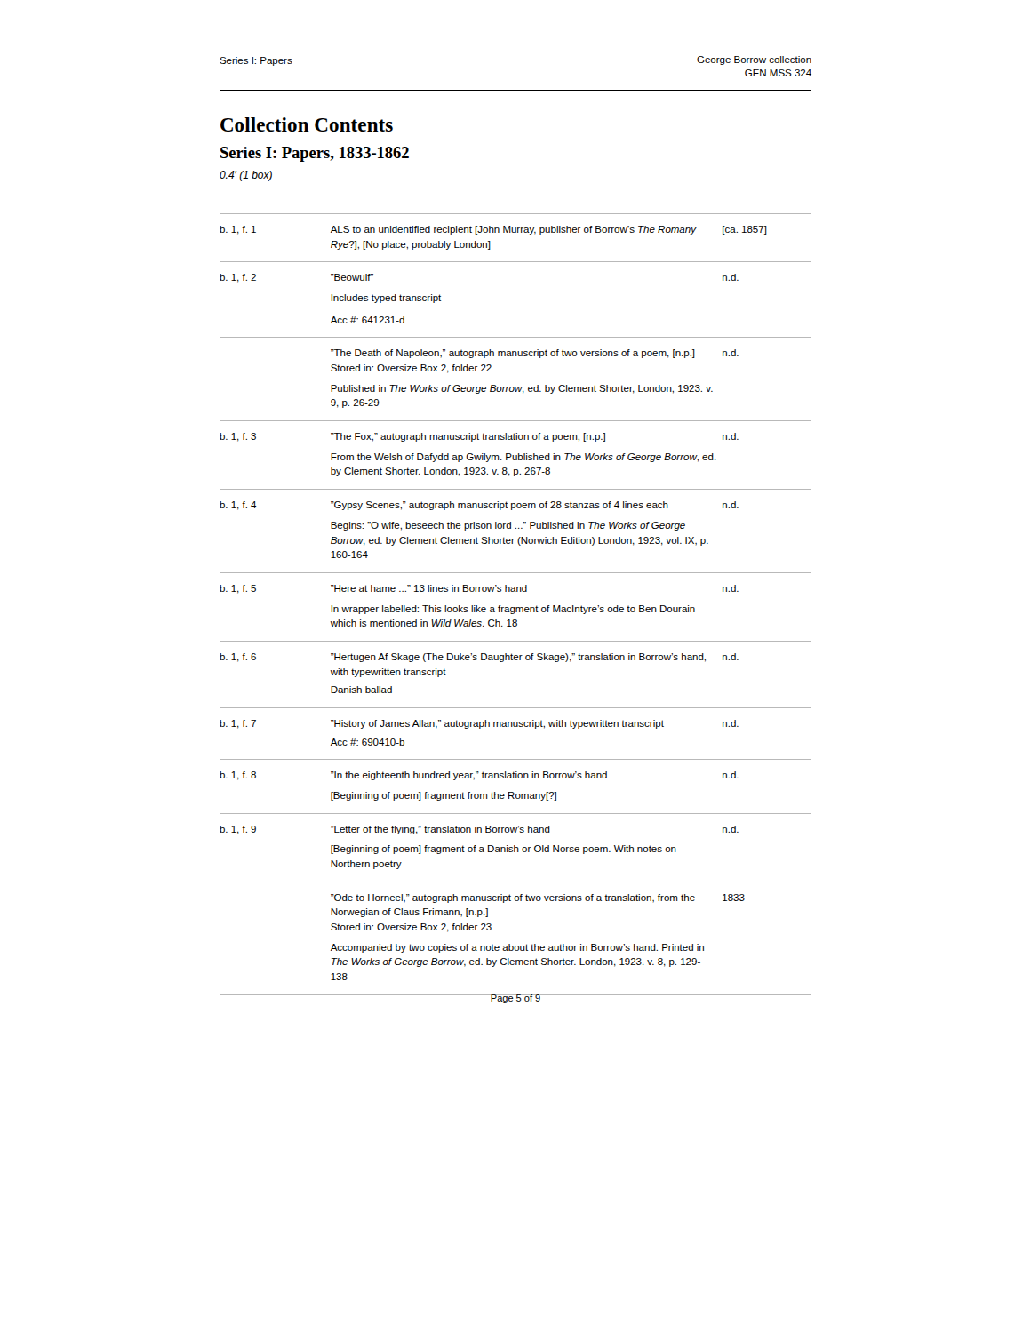Series I: Papers
George Borrow collection
GEN MSS 324
Collection Contents
Series I: Papers, 1833-1862
0.4′ (1 box)
| b. 1, f. 1 | ALS to an unidentified recipient [John Murray, publisher of Borrow’s The Romany Rye ?], [No place, probably London] | [ca. 1857] |
| b. 1, f. 2 | ”Beowulf” Includes typed transcript Acc #: 641231-d | n.d. |
| | ”The Death of Napoleon,” autograph manuscript of two versions of a poem, [n.p.] Stored in: Oversize Box 2, folder 22 Published in The Works of George Borrow , ed. by Clement Shorter, London, 1923. v. 9, p. 26-29 | n.d. |
| b. 1, f. 3 | ”The Fox,” autograph manuscript translation of a poem, [n.p.] From the Welsh of Dafydd ap Gwilym. Published in The Works of George Borrow , ed. by Clement Shorter. London, 1923. v. 8, p. 267-8 | n.d. |
| b. 1, f. 4 | ”Gypsy Scenes,” autograph manuscript poem of 28 stanzas of 4 lines each Begins: ”O wife, beseech the prison lord ...” Published in The Works of George Borrow , ed. by Clement Clement Shorter (Norwich Edition) London, 1923, vol. IX, p. 160-164 | n.d. |
| b. 1, f. 5 | ”Here at hame ...” 13 lines in Borrow’s hand In wrapper labelled: This looks like a fragment of MacIntyre’s ode to Ben Dourain which is mentioned in Wild Wales . Ch. 18 | n.d. |
| b. 1, f. 6 | ”Hertugen Af Skage (The Duke’s Daughter of Skage),” translation in Borrow’s hand, with typewritten transcript Danish ballad | n.d. |
| b. 1, f. 7 | ”History of James Allan,” autograph manuscript, with typewritten transcript Acc #: 690410-b | n.d. |
| b. 1, f. 8 | ”In the eighteenth hundred year,” translation in Borrow’s hand [Beginning of poem] fragment from the Romany[?] | n.d. |
| b. 1, f. 9 | ”Letter of the flying,” translation in Borrow’s hand [Beginning of poem] fragment of a Danish or Old Norse poem. With notes on Northern poetry | n.d. |
| | ”Ode to Horneel,” autograph manuscript of two versions of a translation, from the Norwegian of Claus Frimann, [n.p.] Stored in: Oversize Box 2, folder 23 Accompanied by two copies of a note about the author in Borrow’s hand. Printed in The Works of George Borrow , ed. by Clement Shorter. London, 1923. v. 8, p. 129-138 | 1833 |
Page 5 of 9